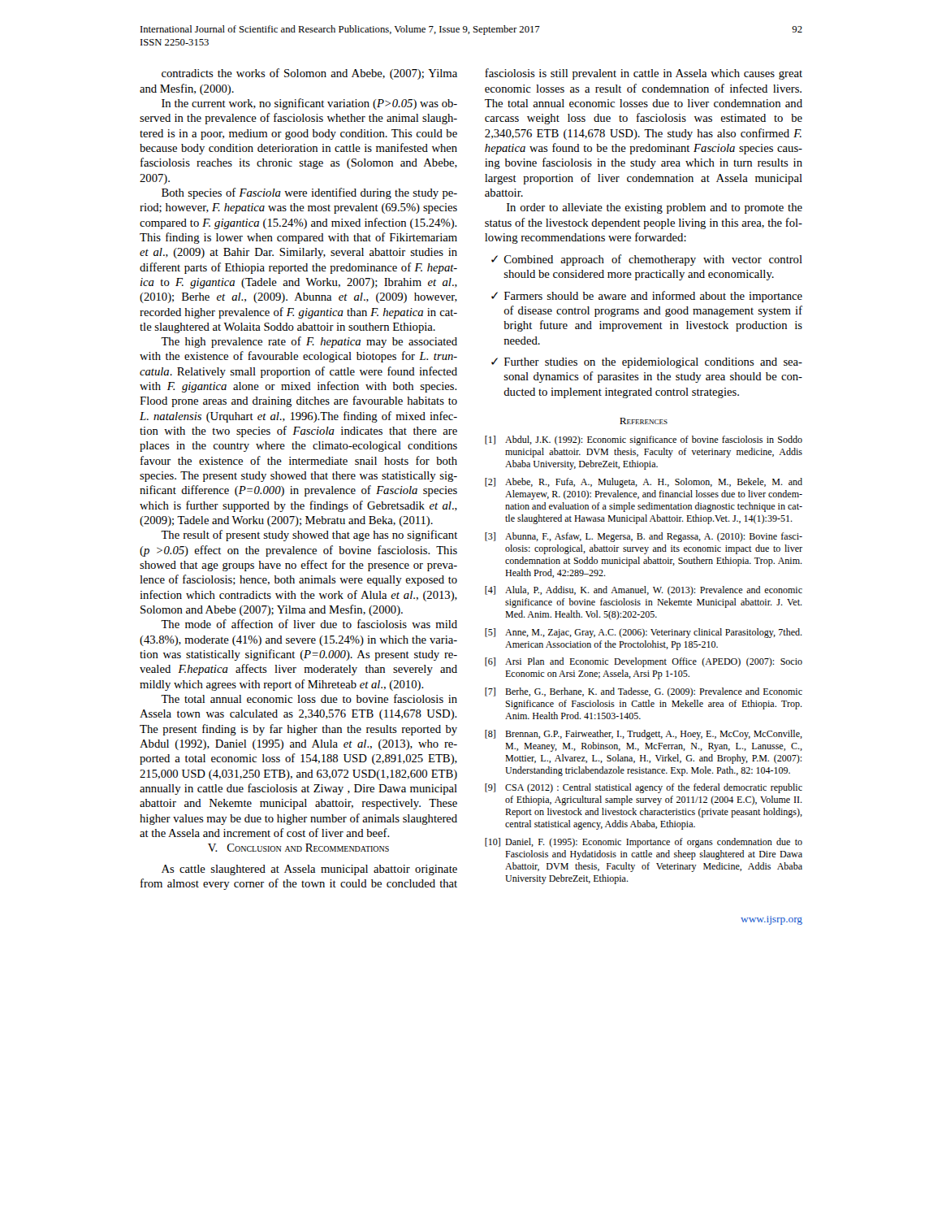International Journal of Scientific and Research Publications, Volume 7, Issue 9, September 2017
92
ISSN 2250-3153
contradicts the works of Solomon and Abebe, (2007); Yilma and Mesfin, (2000).
In the current work, no significant variation (P>0.05) was observed in the prevalence of fasciolosis whether the animal slaughtered is in a poor, medium or good body condition. This could be because body condition deterioration in cattle is manifested when fasciolosis reaches its chronic stage as (Solomon and Abebe, 2007).
Both species of Fasciola were identified during the study period; however, F. hepatica was the most prevalent (69.5%) species compared to F. gigantica (15.24%) and mixed infection (15.24%). This finding is lower when compared with that of Fikirtemariam et al., (2009) at Bahir Dar. Similarly, several abattoir studies in different parts of Ethiopia reported the predominance of F. hepatica to F. gigantica (Tadele and Worku, 2007); Ibrahim et al., (2010); Berhe et al., (2009). Abunna et al., (2009) however, recorded higher prevalence of F. gigantica than F. hepatica in cattle slaughtered at Wolaita Soddo abattoir in southern Ethiopia.
The high prevalence rate of F. hepatica may be associated with the existence of favourable ecological biotopes for L. truncatula. Relatively small proportion of cattle were found infected with F. gigantica alone or mixed infection with both species. Flood prone areas and draining ditches are favourable habitats to L. natalensis (Urquhart et al., 1996).The finding of mixed infection with the two species of Fasciola indicates that there are places in the country where the climato-ecological conditions favour the existence of the intermediate snail hosts for both species. The present study showed that there was statistically significant difference (P=0.000) in prevalence of Fasciola species which is further supported by the findings of Gebretsadik et al., (2009); Tadele and Worku (2007); Mebratu and Beka, (2011).
The result of present study showed that age has no significant (p >0.05) effect on the prevalence of bovine fasciolosis. This showed that age groups have no effect for the presence or prevalence of fasciolosis; hence, both animals were equally exposed to infection which contradicts with the work of Alula et al., (2013), Solomon and Abebe (2007); Yilma and Mesfin, (2000).
The mode of affection of liver due to fasciolosis was mild (43.8%), moderate (41%) and severe (15.24%) in which the variation was statistically significant (P=0.000). As present study revealed F.hepatica affects liver moderately than severely and mildly which agrees with report of Mihreteab et al., (2010).
The total annual economic loss due to bovine fasciolosis in Assela town was calculated as 2,340,576 ETB (114,678 USD). The present finding is by far higher than the results reported by Abdul (1992), Daniel (1995) and Alula et al., (2013), who reported a total economic loss of 154,188 USD (2,891,025 ETB), 215,000 USD (4,031,250 ETB), and 63,072 USD(1,182,600 ETB) annually in cattle due fasciolosis at Ziway , Dire Dawa municipal abattoir and Nekemte municipal abattoir, respectively. These higher values may be due to higher number of animals slaughtered at the Assela and increment of cost of liver and beef.
V. Conclusion and Recommendations
As cattle slaughtered at Assela municipal abattoir originate from almost every corner of the town it could be concluded that fasciolosis is still prevalent in cattle in Assela which causes great economic losses as a result of condemnation of infected livers. The total annual economic losses due to liver condemnation and carcass weight loss due to fasciolosis was estimated to be 2,340,576 ETB (114,678 USD). The study has also confirmed F. hepatica was found to be the predominant Fasciola species causing bovine fasciolosis in the study area which in turn results in largest proportion of liver condemnation at Assela municipal abattoir.
In order to alleviate the existing problem and to promote the status of the livestock dependent people living in this area, the following recommendations were forwarded:
Combined approach of chemotherapy with vector control should be considered more practically and economically.
Farmers should be aware and informed about the importance of disease control programs and good management system if bright future and improvement in livestock production is needed.
Further studies on the epidemiological conditions and seasonal dynamics of parasites in the study area should be conducted to implement integrated control strategies.
References
Abdul, J.K. (1992): Economic significance of bovine fasciolosis in Soddo municipal abattoir. DVM thesis, Faculty of veterinary medicine, Addis Ababa University, DebreZeit, Ethiopia.
Abebe, R., Fufa, A., Mulugeta, A. H., Solomon, M., Bekele, M. and Alemayew, R. (2010): Prevalence, and financial losses due to liver condemnation and evaluation of a simple sedimentation diagnostic technique in cattle slaughtered at Hawasa Municipal Abattoir. Ethiop.Vet. J., 14(1):39-51.
Abunna, F., Asfaw, L. Megersa, B. and Regassa, A. (2010): Bovine fasciolosis: coprological, abattoir survey and its economic impact due to liver condemnation at Soddo municipal abattoir, Southern Ethiopia. Trop. Anim. Health Prod, 42:289–292.
Alula, P., Addisu, K. and Amanuel, W. (2013): Prevalence and economic significance of bovine fasciolosis in Nekemte Municipal abattoir. J. Vet. Med. Anim. Health. Vol. 5(8):202-205.
Anne, M., Zajac, Gray, A.C. (2006): Veterinary clinical Parasitology, 7thed. American Association of the Proctolohist, Pp 185-210.
Arsi Plan and Economic Development Office (APEDO) (2007): Socio Economic on Arsi Zone; Assela, Arsi Pp 1-105.
Berhe, G., Berhane, K. and Tadesse, G. (2009): Prevalence and Economic Significance of Fasciolosis in Cattle in Mekelle area of Ethiopia. Trop. Anim. Health Prod. 41:1503-1405.
Brennan, G.P., Fairweather, I., Trudgett, A., Hoey, E., McCoy, McConville, M., Meaney, M., Robinson, M., McFerran, N., Ryan, L., Lanusse, C., Mottier, L., Alvarez, L., Solana, H., Virkel, G. and Brophy, P.M. (2007): Understanding triclabendazole resistance. Exp. Mole. Path., 82: 104-109.
CSA (2012) : Central statistical agency of the federal democratic republic of Ethiopia, Agricultural sample survey of 2011/12 (2004 E.C), Volume II. Report on livestock and livestock characteristics (private peasant holdings), central statistical agency, Addis Ababa, Ethiopia.
Daniel, F. (1995): Economic Importance of organs condemnation due to Fasciolosis and Hydatidosis in cattle and sheep slaughtered at Dire Dawa Abattoir, DVM thesis, Faculty of Veterinary Medicine, Addis Ababa University DebreZeit, Ethiopia.
www.ijsrp.org